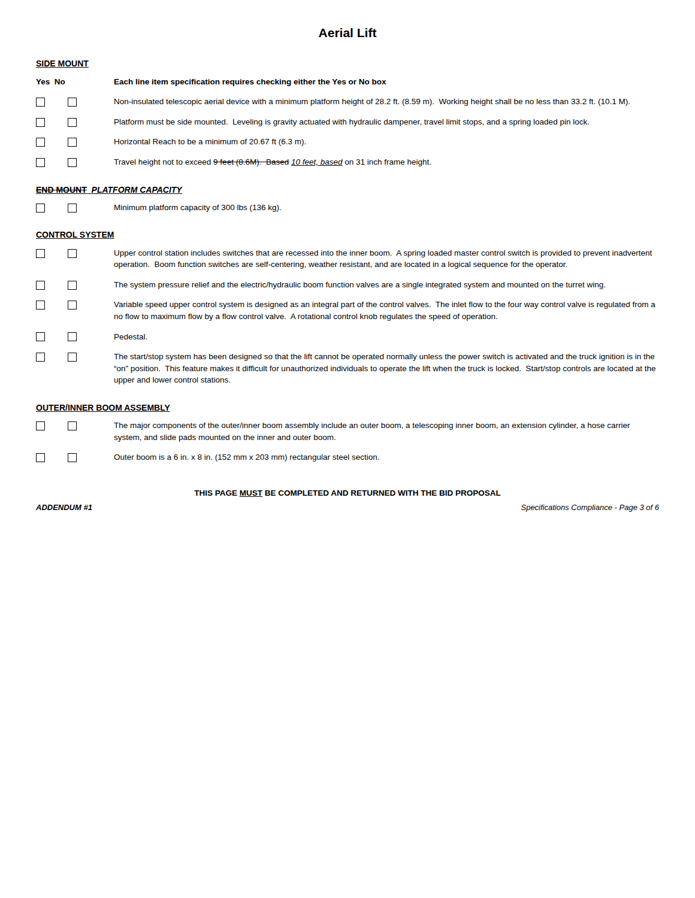Aerial Lift
SIDE MOUNT
Yes No
Each line item specification requires checking either the Yes or No box
Non-insulated telescopic aerial device with a minimum platform height of 28.2 ft. (8.59 m). Working height shall be no less than 33.2 ft. (10.1 M).
Platform must be side mounted. Leveling is gravity actuated with hydraulic dampener, travel limit stops, and a spring loaded pin lock.
Horizontal Reach to be a minimum of 20.67 ft (6.3 m).
Travel height not to exceed 9 feet (8.6M). Based 10 feet, based on 31 inch frame height.
END MOUNT PLATFORM CAPACITY
Minimum platform capacity of 300 lbs (136 kg).
CONTROL SYSTEM
Upper control station includes switches that are recessed into the inner boom. A spring loaded master control switch is provided to prevent inadvertent operation. Boom function switches are self-centering, weather resistant, and are located in a logical sequence for the operator.
The system pressure relief and the electric/hydraulic boom function valves are a single integrated system and mounted on the turret wing.
Variable speed upper control system is designed as an integral part of the control valves. The inlet flow to the four way control valve is regulated from a no flow to maximum flow by a flow control valve. A rotational control knob regulates the speed of operation.
Pedestal.
The start/stop system has been designed so that the lift cannot be operated normally unless the power switch is activated and the truck ignition is in the “on” position. This feature makes it difficult for unauthorized individuals to operate the lift when the truck is locked. Start/stop controls are located at the upper and lower control stations.
OUTER/INNER BOOM ASSEMBLY
The major components of the outer/inner boom assembly include an outer boom, a telescoping inner boom, an extension cylinder, a hose carrier system, and slide pads mounted on the inner and outer boom.
Outer boom is a 6 in. x 8 in. (152 mm x 203 mm) rectangular steel section.
THIS PAGE MUST BE COMPLETED AND RETURNED WITH THE BID PROPOSAL
ADDENDUM #1 Specifications Compliance - Page 3 of 6